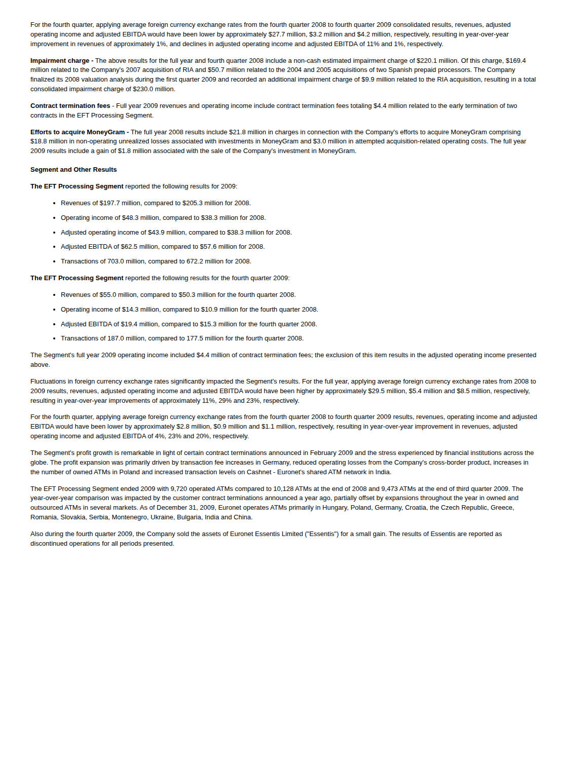For the fourth quarter, applying average foreign currency exchange rates from the fourth quarter 2008 to fourth quarter 2009 consolidated results, revenues, adjusted operating income and adjusted EBITDA would have been lower by approximately $27.7 million, $3.2 million and $4.2 million, respectively, resulting in year-over-year improvement in revenues of approximately 1%, and declines in adjusted operating income and adjusted EBITDA of 11% and 1%, respectively.
Impairment charge - The above results for the full year and fourth quarter 2008 include a non-cash estimated impairment charge of $220.1 million. Of this charge, $169.4 million related to the Company's 2007 acquisition of RIA and $50.7 million related to the 2004 and 2005 acquisitions of two Spanish prepaid processors. The Company finalized its 2008 valuation analysis during the first quarter 2009 and recorded an additional impairment charge of $9.9 million related to the RIA acquisition, resulting in a total consolidated impairment charge of $230.0 million.
Contract termination fees - Full year 2009 revenues and operating income include contract termination fees totaling $4.4 million related to the early termination of two contracts in the EFT Processing Segment.
Efforts to acquire MoneyGram - The full year 2008 results include $21.8 million in charges in connection with the Company's efforts to acquire MoneyGram comprising $18.8 million in non-operating unrealized losses associated with investments in MoneyGram and $3.0 million in attempted acquisition-related operating costs. The full year 2009 results include a gain of $1.8 million associated with the sale of the Company's investment in MoneyGram.
Segment and Other Results
The EFT Processing Segment reported the following results for 2009:
Revenues of $197.7 million, compared to $205.3 million for 2008.
Operating income of $48.3 million, compared to $38.3 million for 2008.
Adjusted operating income of $43.9 million, compared to $38.3 million for 2008.
Adjusted EBITDA of $62.5 million, compared to $57.6 million for 2008.
Transactions of 703.0 million, compared to 672.2 million for 2008.
The EFT Processing Segment reported the following results for the fourth quarter 2009:
Revenues of $55.0 million, compared to $50.3 million for the fourth quarter 2008.
Operating income of $14.3 million, compared to $10.9 million for the fourth quarter 2008.
Adjusted EBITDA of $19.4 million, compared to $15.3 million for the fourth quarter 2008.
Transactions of 187.0 million, compared to 177.5 million for the fourth quarter 2008.
The Segment's full year 2009 operating income included $4.4 million of contract termination fees; the exclusion of this item results in the adjusted operating income presented above.
Fluctuations in foreign currency exchange rates significantly impacted the Segment's results. For the full year, applying average foreign currency exchange rates from 2008 to 2009 results, revenues, adjusted operating income and adjusted EBITDA would have been higher by approximately $29.5 million, $5.4 million and $8.5 million, respectively, resulting in year-over-year improvements of approximately 11%, 29% and 23%, respectively.
For the fourth quarter, applying average foreign currency exchange rates from the fourth quarter 2008 to fourth quarter 2009 results, revenues, operating income and adjusted EBITDA would have been lower by approximately $2.8 million, $0.9 million and $1.1 million, respectively, resulting in year-over-year improvement in revenues, adjusted operating income and adjusted EBITDA of 4%, 23% and 20%, respectively.
The Segment's profit growth is remarkable in light of certain contract terminations announced in February 2009 and the stress experienced by financial institutions across the globe. The profit expansion was primarily driven by transaction fee increases in Germany, reduced operating losses from the Company's cross-border product, increases in the number of owned ATMs in Poland and increased transaction levels on Cashnet - Euronet's shared ATM network in India.
The EFT Processing Segment ended 2009 with 9,720 operated ATMs compared to 10,128 ATMs at the end of 2008 and 9,473 ATMs at the end of third quarter 2009. The year-over-year comparison was impacted by the customer contract terminations announced a year ago, partially offset by expansions throughout the year in owned and outsourced ATMs in several markets. As of December 31, 2009, Euronet operates ATMs primarily in Hungary, Poland, Germany, Croatia, the Czech Republic, Greece, Romania, Slovakia, Serbia, Montenegro, Ukraine, Bulgaria, India and China.
Also during the fourth quarter 2009, the Company sold the assets of Euronet Essentis Limited ("Essentis") for a small gain. The results of Essentis are reported as discontinued operations for all periods presented.